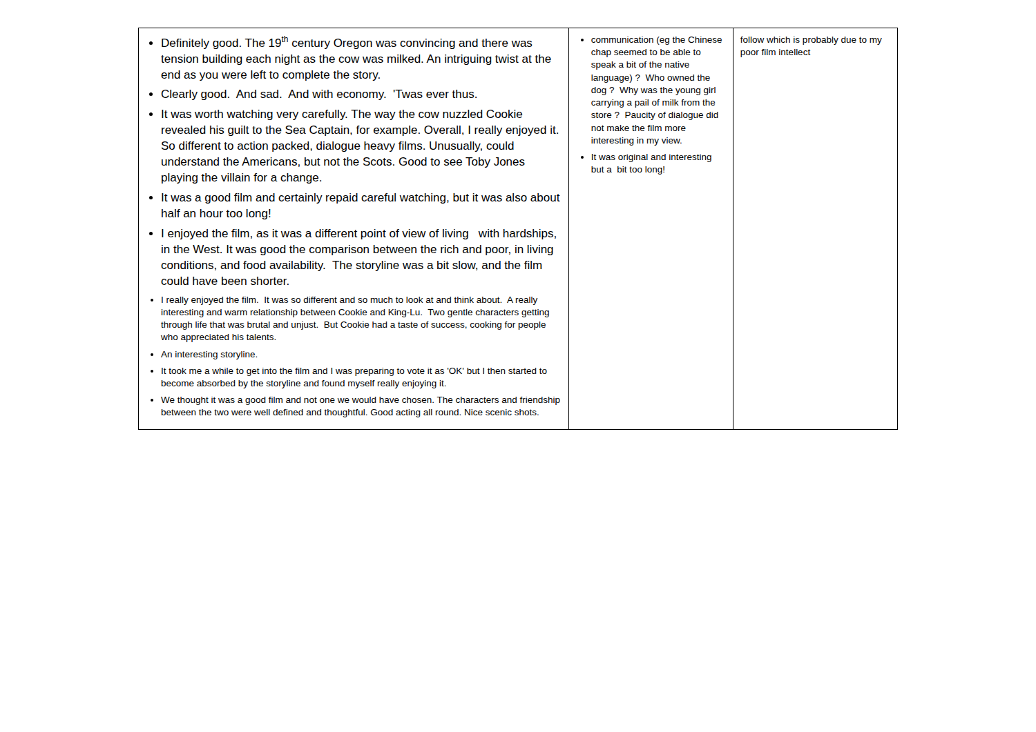| Definitely good. The 19 th century Oregon was convincing and there was tension building each night as the cow was milked. An intriguing twist at the end as you were left to complete the story. Clearly good. And sad. And with economy. 'Twas ever thus. It was worth watching very carefully. The way the cow nuzzled Cookie revealed his guilt to the Sea Captain, for example. Overall, I really enjoyed it. So different to action packed, dialogue heavy films. Unusually, could understand the Americans, but not the Scots. Good to see Toby Jones playing the villain for a change. It was a good film and certainly repaid careful watching, but it was also about half an hour too long! I enjoyed the film, as it was a different point of view of living with hardships, in the West. It was good the comparison between the rich and poor, in living conditions, and food availability. The storyline was a bit slow, and the film could have been shorter. I really enjoyed the film. It was so different and so much to look at and think about. A really interesting and warm relationship between Cookie and King-Lu. Two gentle characters getting through life that was brutal and unjust. But Cookie had a taste of success, cooking for people who appreciated his talents. An interesting storyline. It took me a while to get into the film and I was preparing to vote it as 'OK' but I then started to become absorbed by the storyline and found myself really enjoying it. We thought it was a good film and not one we would have chosen. The characters and friendship between the two were well defined and thoughtful. Good acting all round. Nice scenic shots. | communication (eg the Chinese chap seemed to be able to speak a bit of the native language) ? Who owned the dog ? Why was the young girl carrying a pail of milk from the store ? Paucity of dialogue did not make the film more interesting in my view. It was original and interesting but a bit too long! | follow which is probably due to my poor film intellect |